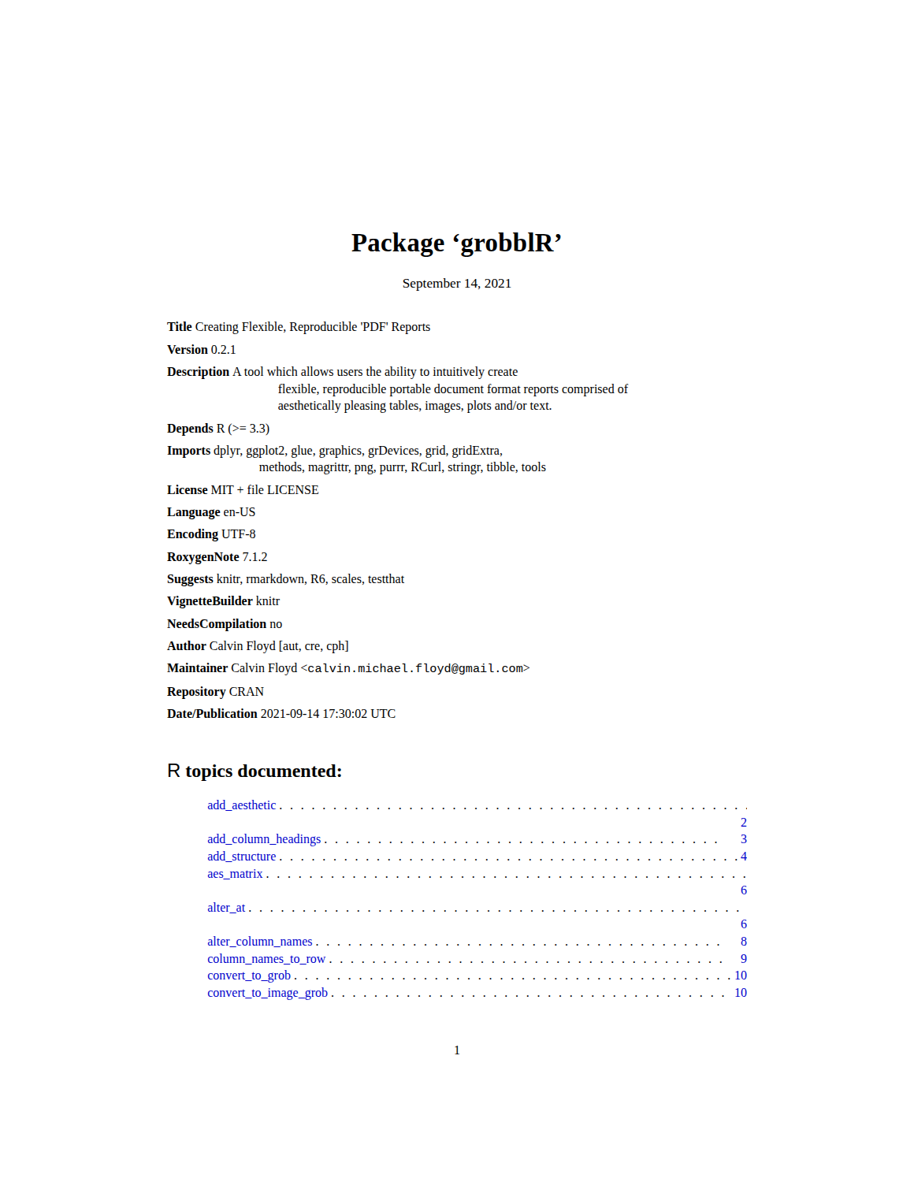Package ‘grobblR’
September 14, 2021
Title
Creating Flexible, Reproducible 'PDF' Reports
Version
0.2.1
Description
A tool which allows users the ability to intuitively create flexible, reproducible portable document format reports comprised of aesthetically pleasing tables, images, plots and/or text.
Depends
R (>= 3.3)
Imports
dplyr, ggplot2, glue, graphics, grDevices, grid, gridExtra, methods, magrittr, png, purrr, RCurl, stringr, tibble, tools
License
MIT + file LICENSE
Language
en-US
Encoding
UTF-8
RoxygenNote
7.1.2
Suggests
knitr, rmarkdown, R6, scales, testthat
VignetteBuilder
knitr
NeedsCompilation
no
Author
Calvin Floyd [aut, cre, cph]
Maintainer
Calvin Floyd <calvin.michael.floyd@gmail.com>
Repository
CRAN
Date/Publication
2021-09-14 17:30:02 UTC
R topics documented:
add_aesthetic . . . . . . . . . . . . . . . . . . . . . . . . . . . . . . . . . . . . . . . . . . . . . 2
add_column_headings . . . . . . . . . . . . . . . . . . . . . . . . . . . . . . . . . . . . . 3
add_structure . . . . . . . . . . . . . . . . . . . . . . . . . . . . . . . . . . . . . . . . . . . 4
aes_matrix . . . . . . . . . . . . . . . . . . . . . . . . . . . . . . . . . . . . . . . . . . . . . . 6
alter_at . . . . . . . . . . . . . . . . . . . . . . . . . . . . . . . . . . . . . . . . . . . . . . . 6
alter_column_names . . . . . . . . . . . . . . . . . . . . . . . . . . . . . . . . . . . . . . 8
column_names_to_row . . . . . . . . . . . . . . . . . . . . . . . . . . . . . . . . . . . . . 9
convert_to_grob . . . . . . . . . . . . . . . . . . . . . . . . . . . . . . . . . . . . . . . . . 10
convert_to_image_grob . . . . . . . . . . . . . . . . . . . . . . . . . . . . . . . . . . . . . 10
1